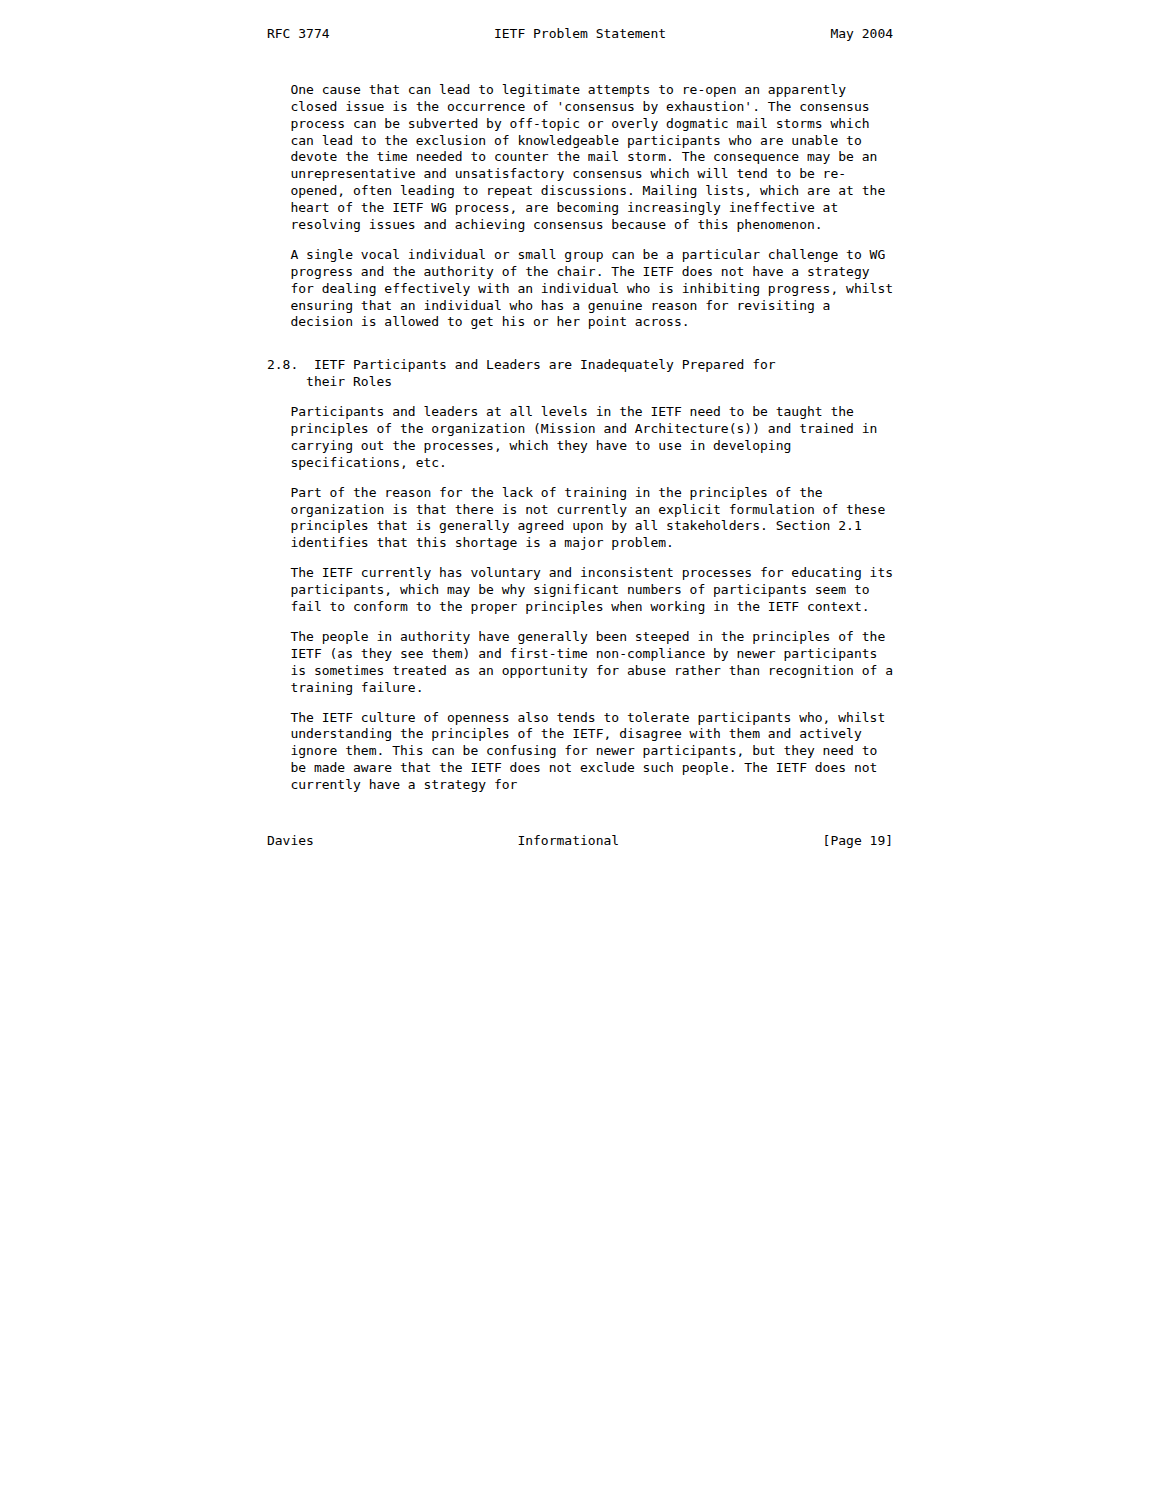RFC 3774 IETF Problem Statement May 2004
One cause that can lead to legitimate attempts to re-open an apparently closed issue is the occurrence of 'consensus by exhaustion'. The consensus process can be subverted by off-topic or overly dogmatic mail storms which can lead to the exclusion of knowledgeable participants who are unable to devote the time needed to counter the mail storm. The consequence may be an unrepresentative and unsatisfactory consensus which will tend to be re-opened, often leading to repeat discussions. Mailing lists, which are at the heart of the IETF WG process, are becoming increasingly ineffective at resolving issues and achieving consensus because of this phenomenon.
A single vocal individual or small group can be a particular challenge to WG progress and the authority of the chair. The IETF does not have a strategy for dealing effectively with an individual who is inhibiting progress, whilst ensuring that an individual who has a genuine reason for revisiting a decision is allowed to get his or her point across.
2.8. IETF Participants and Leaders are Inadequately Prepared fortheir Roles
Participants and leaders at all levels in the IETF need to be taught the principles of the organization (Mission and Architecture(s)) and trained in carrying out the processes, which they have to use in developing specifications, etc.
Part of the reason for the lack of training in the principles of the organization is that there is not currently an explicit formulation of these principles that is generally agreed upon by all stakeholders. Section 2.1 identifies that this shortage is a major problem.
The IETF currently has voluntary and inconsistent processes for educating its participants, which may be why significant numbers of participants seem to fail to conform to the proper principles when working in the IETF context.
The people in authority have generally been steeped in the principles of the IETF (as they see them) and first-time non-compliance by newer participants is sometimes treated as an opportunity for abuse rather than recognition of a training failure.
The IETF culture of openness also tends to tolerate participants who, whilst understanding the principles of the IETF, disagree with them and actively ignore them. This can be confusing for newer participants, but they need to be made aware that the IETF does not exclude such people. The IETF does not currently have a strategy for
Davies Informational [Page 19]